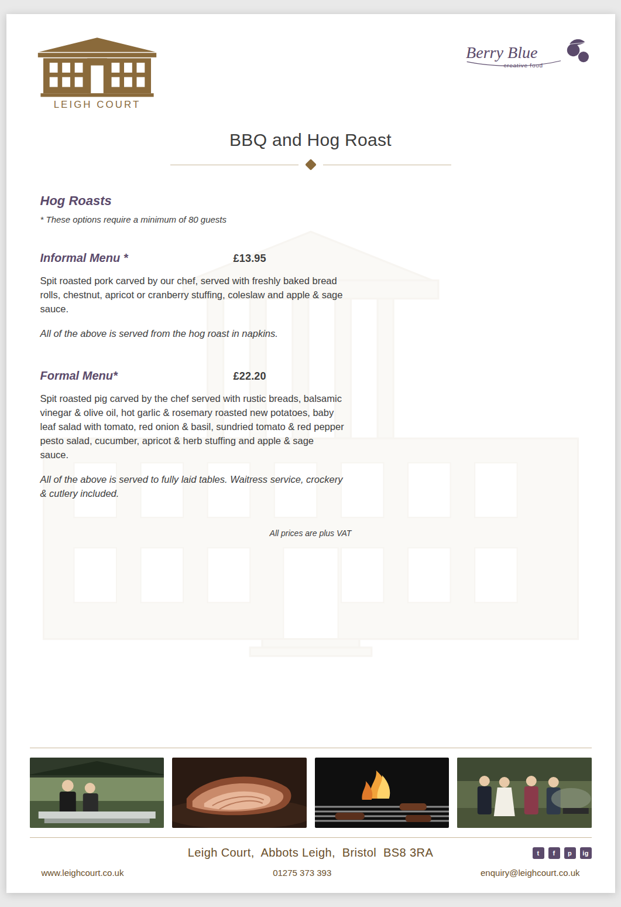LEIGH COURT
Berry Blue creative food
BBQ and Hog Roast
Hog Roasts
* These options require a minimum of 80 guests
Informal Menu *
£13.95
Spit roasted pork carved by our chef, served with freshly baked bread rolls, chestnut, apricot or cranberry stuffing, coleslaw and apple & sage sauce.
All of the above is served from the hog roast in napkins.
Formal Menu*
£22.20
Spit roasted pig carved by the chef served with rustic breads, balsamic vinegar & olive oil, hot garlic & rosemary roasted new potatoes, baby leaf salad with tomato, red onion & basil, sundried tomato & red pepper pesto salad, cucumber, apricot & herb stuffing and apple & sage sauce.
All of the above is served to fully laid tables. Waitress service, crockery & cutlery included.
All prices are plus VAT
Leigh Court, Abbots Leigh, Bristol BS8 3RA tfpig
www.leighcourt.co.uk 01275 373 393 enquiry@leighcourt.co.uk